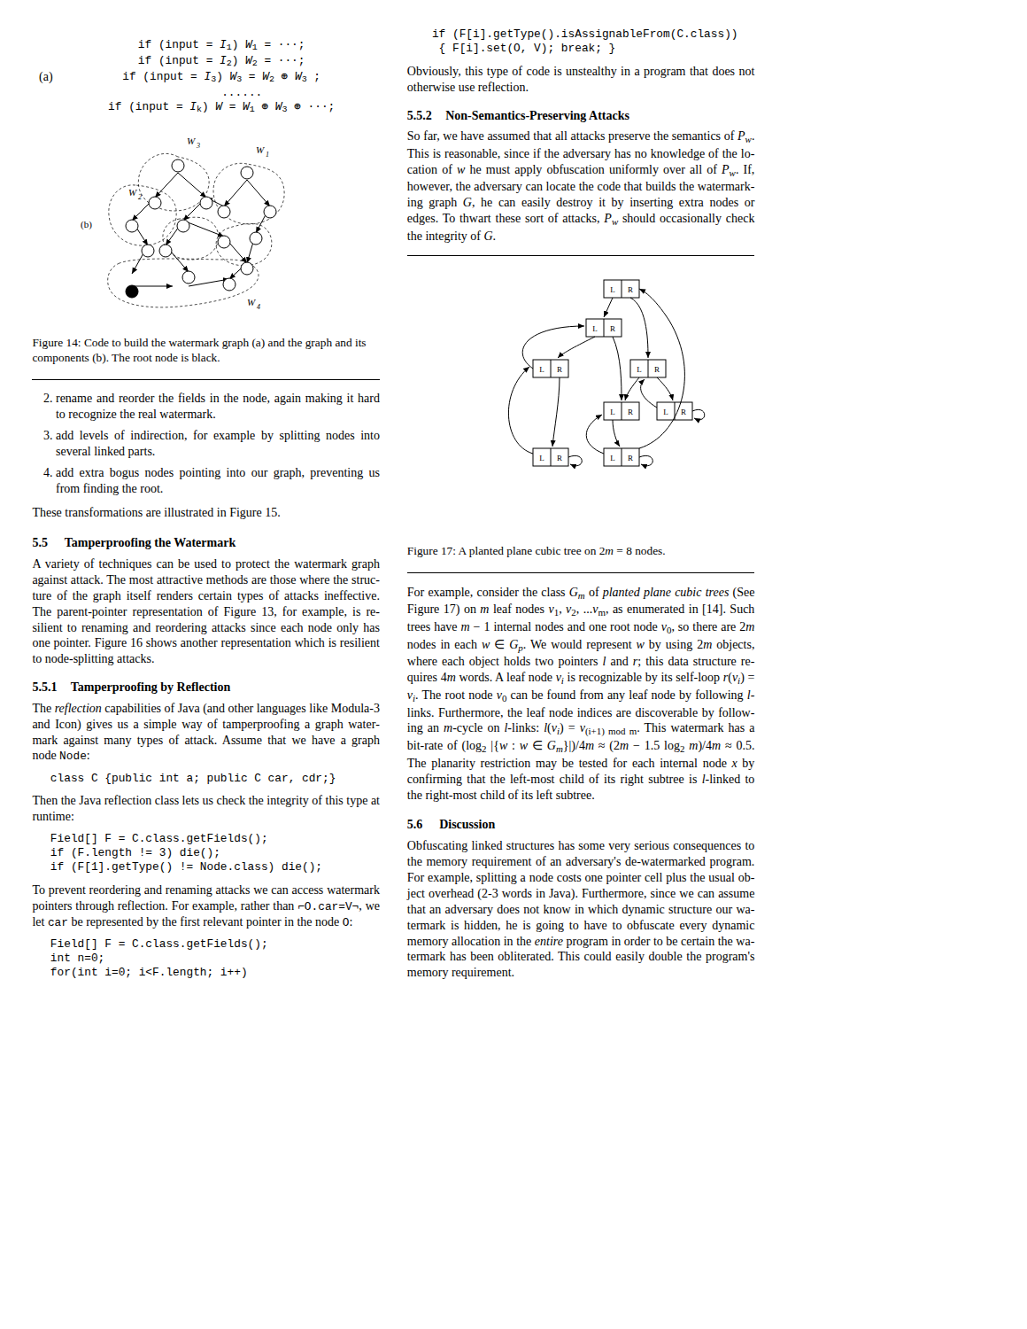(a)
if (input = I 1) W 1 = ···;
if (input = I 2) W 2 = ···;
if (input = I 3) W 3 = W 2 ⊕ W 3 ;
      ......
if (input = Ik) W = W 1 ⊕ W 3 ⊕ ···;
W 3 W 1 W 2 W 4 (b)
Figure 14: Code to build the watermark graph (a) and the graph and its components (b). The root node is black.
rename and reorder the fields in the node, again making it hard to recognize the real watermark.
add levels of indirection, for example by splitting nodes into several linked parts.
add extra bogus nodes pointing into our graph, preventing us from finding the root.
These transformations are illustrated in Figure 15.
5.5 Tamperproofing the Watermark
A variety of techniques can be used to protect the watermark graph against attack. The most attractive methods are those where the structure of the graph itself renders certain types of attacks ineffective. The parent-pointer representation of Figure 13, for example, is resilient to renaming and reordering attacks since each node only has one pointer. Figure 16 shows another representation which is resilient to node-splitting attacks.
5.5.1 Tamperproofing by Reflection
The reflection capabilities of Java (and other languages like Modula-3 and Icon) gives us a simple way of tamperproofing a graph watermark against many types of attack. Assume that we have a graph node Node:
class C {public int a; public C car, cdr;}
Then the Java reflection class lets us check the integrity of this type at runtime:
Field[] F = C.class.getFields();
if (F.length != 3) die();
if (F[1].getType() != Node.class) die();
To prevent reordering and renaming attacks we can access watermark pointers through reflection. For example, rather than ⌐O.car=V¬, we let car be represented by the first relevant pointer in the node O:
Field[] F = C.class.getFields();
int n=0;
for(int i=0; i<F.length; i++)
 if (F[i].getType().isAssignableFrom(C.class))
  { F[i].set(O, V); break; }
Obviously, this type of code is unstealthy in a program that does not otherwise use reflection.
5.5.2 Non-Semantics-Preserving Attacks
So far, we have assumed that all attacks preserve the semantics of Pw. This is reasonable, since if the adversary has no knowledge of the location of w he must apply obfuscation uniformly over all of Pw. If, however, the adversary can locate the code that builds the watermarking graph G, he can easily destroy it by inserting extra nodes or edges. To thwart these sort of attacks, Pw should occasionally check the integrity of G.
LR LR LR LR LR LR LR LR
Figure 17: A planted plane cubic tree on 2m = 8 nodes.
For example, consider the class Gm of planted plane cubic trees (See Figure 17) on m leaf nodes v 1, v 2, ...vm, as enumerated in [14]. Such trees have m − 1 internal nodes and one root node v 0, so there are 2m nodes in each w ∈ Gp. We would represent w by using 2m objects, where each object holds two pointers l and r; this data structure requires 4m words. A leaf node vi is recognizable by its self-loop r(vi) = vi. The root node v 0 can be found from any leaf node by following l-links. Furthermore, the leaf node indices are discoverable by following an m-cycle on l-links: l(vi) = v(i+1) mod m. This watermark has a bit-rate of (log2 |{w : w ∈ Gm}|)/4m ≈ (2m − 1.5 log2 m)/4m ≈ 0.5. The planarity restriction may be tested for each internal node x by confirming that the left-most child of its right subtree is l-linked to the right-most child of its left subtree.
5.6 Discussion
Obfuscating linked structures has some very serious consequences to the memory requirement of an adversary's de-watermarked program. For example, splitting a node costs one pointer cell plus the usual object overhead (2-3 words in Java). Furthermore, since we can assume that an adversary does not know in which dynamic structure our watermark is hidden, he is going to have to obfuscate every dynamic memory allocation in the entire program in order to be certain the watermark has been obliterated. This could easily double the program's memory requirement.